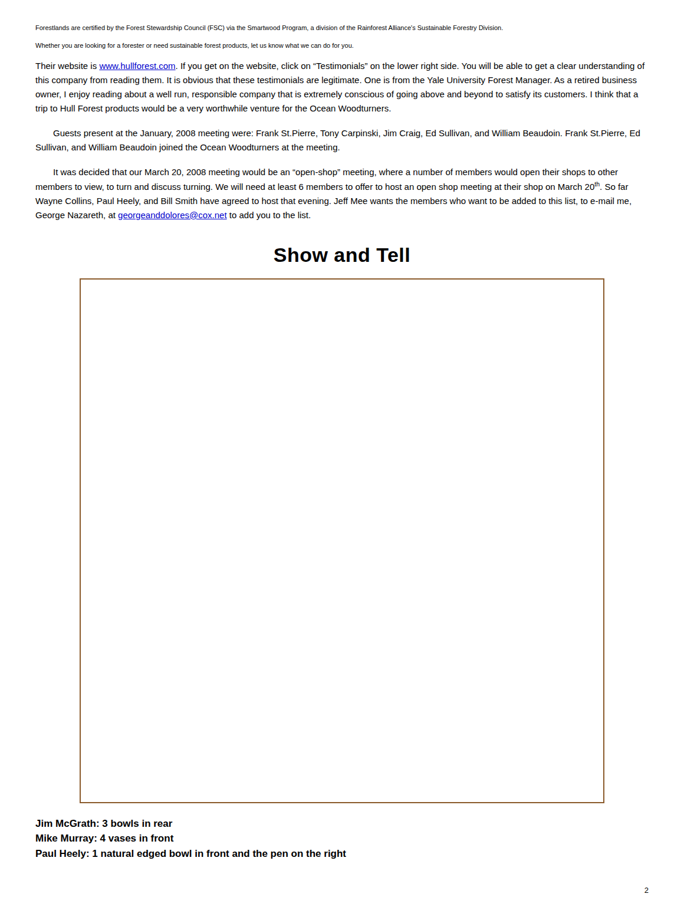Forestlands are certified by the Forest Stewardship Council (FSC) via the Smartwood Program, a division of the Rainforest Alliance's Sustainable Forestry Division.
Whether you are looking for a forester or need sustainable forest products, let us know what we can do for you.
Their website is www.hullforest.com. If you get on the website, click on “Testimonials” on the lower right side. You will be able to get a clear understanding of this company from reading them. It is obvious that these testimonials are legitimate. One is from the Yale University Forest Manager. As a retired business owner, I enjoy reading about a well run, responsible company that is extremely conscious of going above and beyond to satisfy its customers. I think that a trip to Hull Forest products would be a very worthwhile venture for the Ocean Woodturners.
Guests present at the January, 2008 meeting were: Frank St.Pierre, Tony Carpinski, Jim Craig, Ed Sullivan, and William Beaudoin. Frank St.Pierre, Ed Sullivan, and William Beaudoin joined the Ocean Woodturners at the meeting.
It was decided that our March 20, 2008 meeting would be an “open-shop” meeting, where a number of members would open their shops to other members to view, to turn and discuss turning. We will need at least 6 members to offer to host an open shop meeting at their shop on March 20th. So far Wayne Collins, Paul Heely, and Bill Smith have agreed to host that evening. Jeff Mee wants the members who want to be added to this list, to e-mail me, George Nazareth, at georgeanddolores@cox.net to add you to the list.
Show and Tell
Jim McGrath: 3 bowls in rear
Mike Murray: 4 vases in front
Paul Heely: 1 natural edged bowl in front and the pen on the right
2